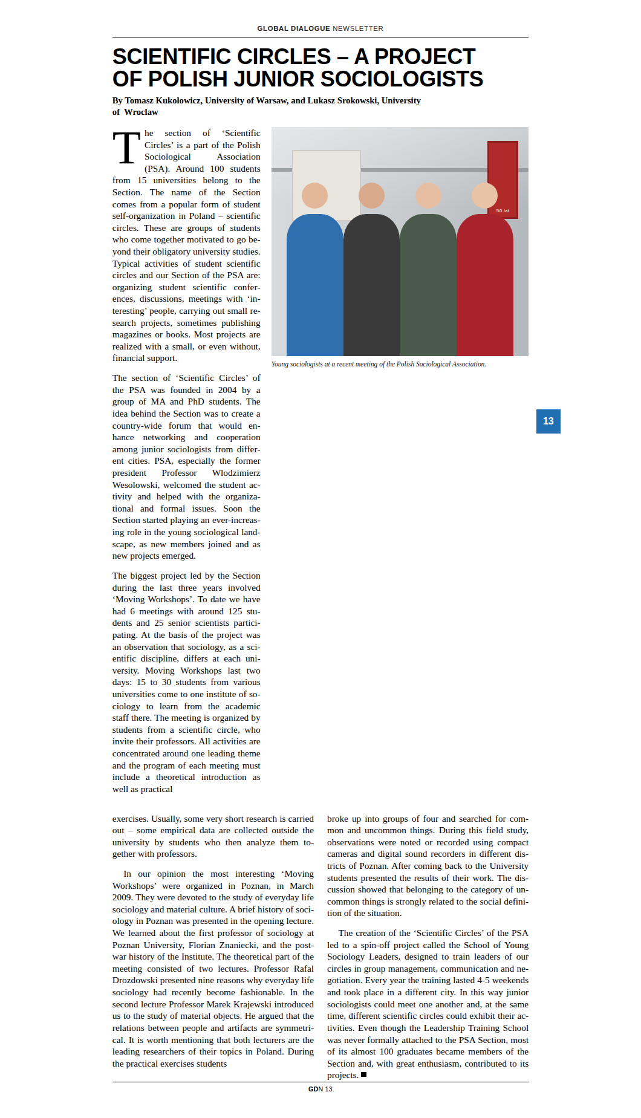GLOBAL DIALOGUE NEWSLETTER
Scientific Circles – A Project
of Polish Junior Sociologists
By Tomasz Kukolowicz, University of Warsaw, and Lukasz Srokowski, University
of Wroclaw
The section of ‘Scientific Circles’ is a part of the Polish Sociological Association (PSA). Around 100 students from 15 universities belong to the Section. The name of the Section comes from a popular form of student self-organization in Poland – scientific circles. These are groups of students who come together motivated to go beyond their obligatory university studies. Typical activities of student scientific circles and our Section of the PSA are: organizing student scientific conferences, discussions, meetings with ‘interesting’ people, carrying out small research projects, sometimes publishing magazines or books. Most projects are realized with a small, or even without, financial support.
The section of ‘Scientific Circles’ of the PSA was founded in 2004 by a group of MA and PhD students. The idea behind the Section was to create a country-wide forum that would enhance networking and cooperation among junior sociologists from different cities. PSA, especially the former president Professor Wlodzimierz Wesolowski, welcomed the student activity and helped with the organizational and formal issues. Soon the Section started playing an ever-increasing role in the young sociological landscape, as new members joined and as new projects emerged.
The biggest project led by the Section during the last three years involved ‘Moving Workshops’. To date we have had 6 meetings with around 125 students and 25 senior scientists participating. At the basis of the project was an observation that sociology, as a scientific discipline, differs at each university. Moving Workshops last two days: 15 to 30 students from various universities come to one institute of sociology to learn from the academic staff there. The meeting is organized by students from a scientific circle, who invite their professors. All activities are concentrated around one leading theme and the program of each meeting must include a theoretical introduction as well as practical
Young sociologists at a recent meeting of the Polish Sociological Association.
13
exercises. Usually, some very short research is carried out – some empirical data are collected outside the university by students who then analyze them together with professors.
In our opinion the most interesting ‘Moving Workshops’ were organized in Poznan, in March 2009. They were devoted to the study of everyday life sociology and material culture. A brief history of sociology in Poznan was presented in the opening lecture. We learned about the first professor of sociology at Poznan University, Florian Znaniecki, and the postwar history of the Institute. The theoretical part of the meeting consisted of two lectures. Professor Rafal Drozdowski presented nine reasons why everyday life sociology had recently become fashionable. In the second lecture Professor Marek Krajewski introduced us to the study of material objects. He argued that the relations between people and artifacts are symmetrical. It is worth mentioning that both lecturers are the leading researchers of their topics in Poland. During the practical exercises students
broke up into groups of four and searched for common and uncommon things. During this field study, observations were noted or recorded using compact cameras and digital sound recorders in different districts of Poznan. After coming back to the University students presented the results of their work. The discussion showed that belonging to the category of uncommon things is strongly related to the social definition of the situation.
The creation of the ‘Scientific Circles’ of the PSA led to a spin-off project called the School of Young Sociology Leaders, designed to train leaders of our circles in group management, communication and negotiation. Every year the training lasted 4-5 weekends and took place in a different city. In this way junior sociologists could meet one another and, at the same time, different scientific circles could exhibit their activities. Even though the Leadership Training School was never formally attached to the PSA Section, most of its almost 100 graduates became members of the Section and, with great enthusiasm, contributed to its projects.
GDN 13